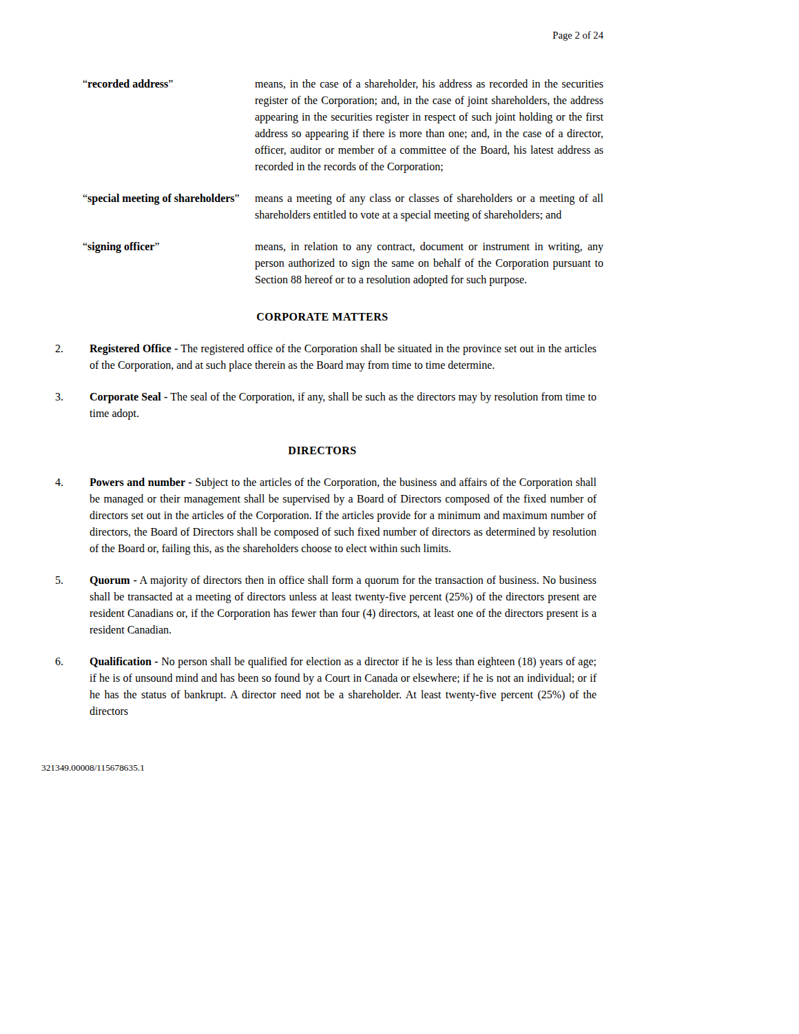Page 2 of 24
“recorded address”
means, in the case of a shareholder, his address as recorded in the securities register of the Corporation; and, in the case of joint shareholders, the address appearing in the securities register in respect of such joint holding or the first address so appearing if there is more than one; and, in the case of a director, officer, auditor or member of a committee of the Board, his latest address as recorded in the records of the Corporation;
“special meeting of shareholders”
means a meeting of any class or classes of shareholders or a meeting of all shareholders entitled to vote at a special meeting of shareholders; and
“signing officer”
means, in relation to any contract, document or instrument in writing, any person authorized to sign the same on behalf of the Corporation pursuant to Section 88 hereof or to a resolution adopted for such purpose.
CORPORATE MATTERS
2.
Registered Office - The registered office of the Corporation shall be situated in the province set out in the articles of the Corporation, and at such place therein as the Board may from time to time determine.
3.
Corporate Seal - The seal of the Corporation, if any, shall be such as the directors may by resolution from time to time adopt.
DIRECTORS
4.
Powers and number - Subject to the articles of the Corporation, the business and affairs of the Corporation shall be managed or their management shall be supervised by a Board of Directors composed of the fixed number of directors set out in the articles of the Corporation. If the articles provide for a minimum and maximum number of directors, the Board of Directors shall be composed of such fixed number of directors as determined by resolution of the Board or, failing this, as the shareholders choose to elect within such limits.
5.
Quorum - A majority of directors then in office shall form a quorum for the transaction of business. No business shall be transacted at a meeting of directors unless at least twenty-five percent (25%) of the directors present are resident Canadians or, if the Corporation has fewer than four (4) directors, at least one of the directors present is a resident Canadian.
6.
Qualification - No person shall be qualified for election as a director if he is less than eighteen (18) years of age; if he is of unsound mind and has been so found by a Court in Canada or elsewhere; if he is not an individual; or if he has the status of bankrupt. A director need not be a shareholder. At least twenty-five percent (25%) of the directors
321349.00008/115678635.1